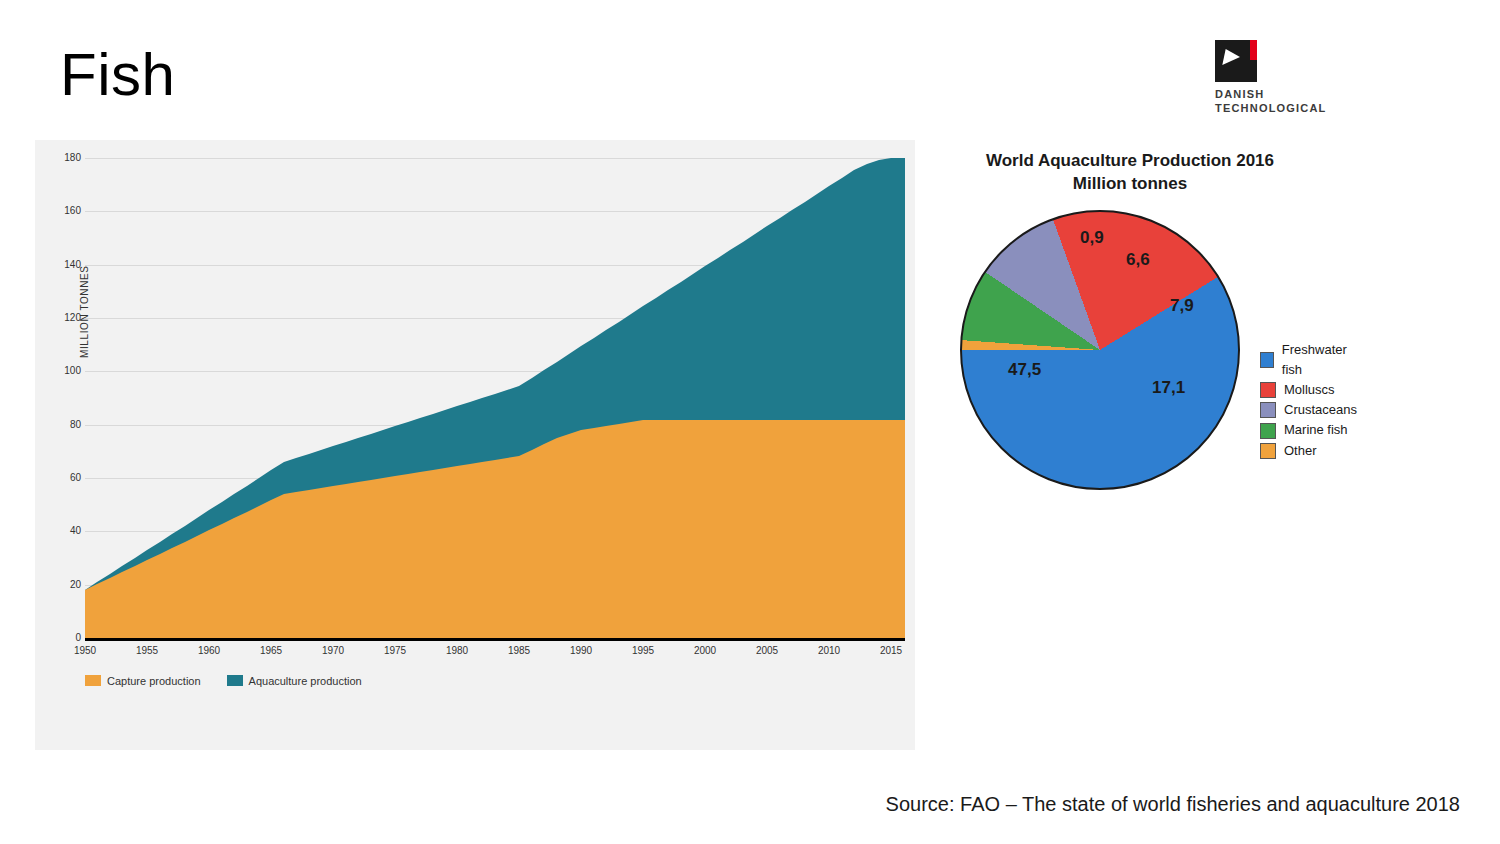Fish
DANISH
TECHNOLOGICAL
MILLION TONNES
180
160
140
120
100
80
60
40
20
0
1950
1955
1960
1965
1970
1975
1980
1985
1990
1995
2000
2005
2010
2015
Capture production
Aquaculture production
World Aquaculture Production 2016
Million tonnes
0,9
6,6
7,9
17,1
47,5
Freshwater fish
Molluscs
Crustaceans
Marine fish
Other
Source: FAO – The state of world fisheries and aquaculture 2018